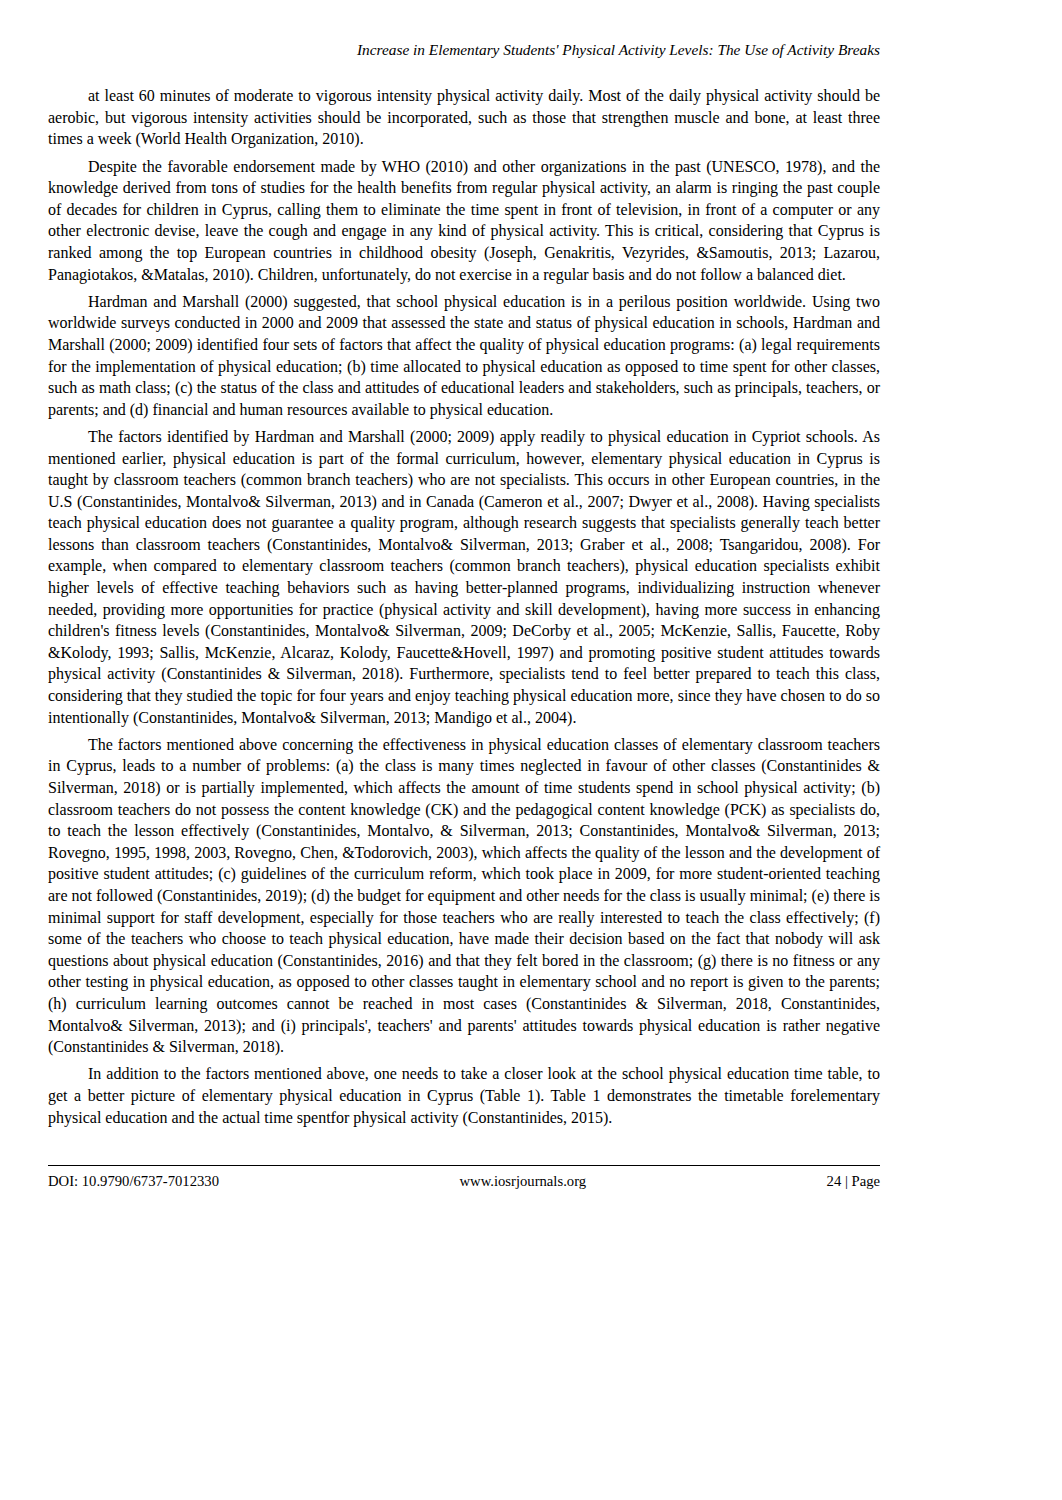Increase in Elementary Students' Physical Activity Levels: The Use of Activity Breaks
at least 60 minutes of moderate to vigorous intensity physical activity daily. Most of the daily physical activity should be aerobic, but vigorous intensity activities should be incorporated, such as those that strengthen muscle and bone, at least three times a week (World Health Organization, 2010).
Despite the favorable endorsement made by WHO (2010) and other organizations in the past (UNESCO, 1978), and the knowledge derived from tons of studies for the health benefits from regular physical activity, an alarm is ringing the past couple of decades for children in Cyprus, calling them to eliminate the time spent in front of television, in front of a computer or any other electronic devise, leave the cough and engage in any kind of physical activity. This is critical, considering that Cyprus is ranked among the top European countries in childhood obesity (Joseph, Genakritis, Vezyrides, &Samoutis, 2013; Lazarou, Panagiotakos, &Matalas, 2010). Children, unfortunately, do not exercise in a regular basis and do not follow a balanced diet.
Hardman and Marshall (2000) suggested, that school physical education is in a perilous position worldwide. Using two worldwide surveys conducted in 2000 and 2009 that assessed the state and status of physical education in schools, Hardman and Marshall (2000; 2009) identified four sets of factors that affect the quality of physical education programs: (a) legal requirements for the implementation of physical education; (b) time allocated to physical education as opposed to time spent for other classes, such as math class; (c) the status of the class and attitudes of educational leaders and stakeholders, such as principals, teachers, or parents; and (d) financial and human resources available to physical education.
The factors identified by Hardman and Marshall (2000; 2009) apply readily to physical education in Cypriot schools. As mentioned earlier, physical education is part of the formal curriculum, however, elementary physical education in Cyprus is taught by classroom teachers (common branch teachers) who are not specialists. This occurs in other European countries, in the U.S (Constantinides, Montalvo& Silverman, 2013) and in Canada (Cameron et al., 2007; Dwyer et al., 2008). Having specialists teach physical education does not guarantee a quality program, although research suggests that specialists generally teach better lessons than classroom teachers (Constantinides, Montalvo& Silverman, 2013; Graber et al., 2008; Tsangaridou, 2008). For example, when compared to elementary classroom teachers (common branch teachers), physical education specialists exhibit higher levels of effective teaching behaviors such as having better-planned programs, individualizing instruction whenever needed, providing more opportunities for practice (physical activity and skill development), having more success in enhancing children's fitness levels (Constantinides, Montalvo& Silverman, 2009; DeCorby et al., 2005; McKenzie, Sallis, Faucette, Roby &Kolody, 1993; Sallis, McKenzie, Alcaraz, Kolody, Faucette&Hovell, 1997) and promoting positive student attitudes towards physical activity (Constantinides & Silverman, 2018). Furthermore, specialists tend to feel better prepared to teach this class, considering that they studied the topic for four years and enjoy teaching physical education more, since they have chosen to do so intentionally (Constantinides, Montalvo& Silverman, 2013; Mandigo et al., 2004).
The factors mentioned above concerning the effectiveness in physical education classes of elementary classroom teachers in Cyprus, leads to a number of problems: (a) the class is many times neglected in favour of other classes (Constantinides & Silverman, 2018) or is partially implemented, which affects the amount of time students spend in school physical activity; (b) classroom teachers do not possess the content knowledge (CK) and the pedagogical content knowledge (PCK) as specialists do, to teach the lesson effectively (Constantinides, Montalvo, & Silverman, 2013; Constantinides, Montalvo& Silverman, 2013; Rovegno, 1995, 1998, 2003, Rovegno, Chen, &Todorovich, 2003), which affects the quality of the lesson and the development of positive student attitudes; (c) guidelines of the curriculum reform, which took place in 2009, for more student-oriented teaching are not followed (Constantinides, 2019); (d) the budget for equipment and other needs for the class is usually minimal; (e) there is minimal support for staff development, especially for those teachers who are really interested to teach the class effectively; (f) some of the teachers who choose to teach physical education, have made their decision based on the fact that nobody will ask questions about physical education (Constantinides, 2016) and that they felt bored in the classroom; (g) there is no fitness or any other testing in physical education, as opposed to other classes taught in elementary school and no report is given to the parents; (h) curriculum learning outcomes cannot be reached in most cases (Constantinides & Silverman, 2018, Constantinides, Montalvo& Silverman, 2013); and (i) principals', teachers' and parents' attitudes towards physical education is rather negative (Constantinides & Silverman, 2018).
In addition to the factors mentioned above, one needs to take a closer look at the school physical education time table, to get a better picture of elementary physical education in Cyprus (Table 1). Table 1 demonstrates the timetable forelementary physical education and the actual time spentfor physical activity (Constantinides, 2015).
DOI: 10.9790/6737-7012330 www.iosrjournals.org 24 | Page